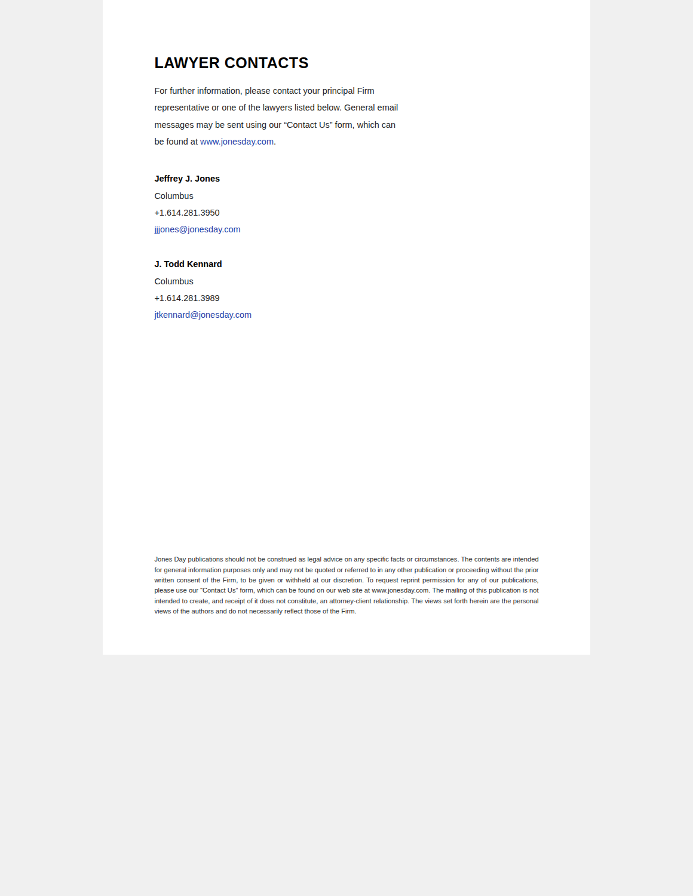Lawyer Contacts
For further information, please contact your principal Firm representative or one of the lawyers listed below. General email messages may be sent using our “Contact Us” form, which can be found at www.jonesday.com.
Jeffrey J. Jones
Columbus
+1.614.281.3950
jjjones@jonesday.com
J. Todd Kennard
Columbus
+1.614.281.3989
jtkennard@jonesday.com
Jones Day publications should not be construed as legal advice on any specific facts or circumstances. The contents are intended for general information purposes only and may not be quoted or referred to in any other publication or proceeding without the prior written consent of the Firm, to be given or withheld at our discretion. To request reprint permission for any of our publications, please use our “Contact Us” form, which can be found on our web site at www.jonesday.com. The mailing of this publication is not intended to create, and receipt of it does not constitute, an attorney-client relationship. The views set forth herein are the personal views of the authors and do not necessarily reflect those of the Firm.